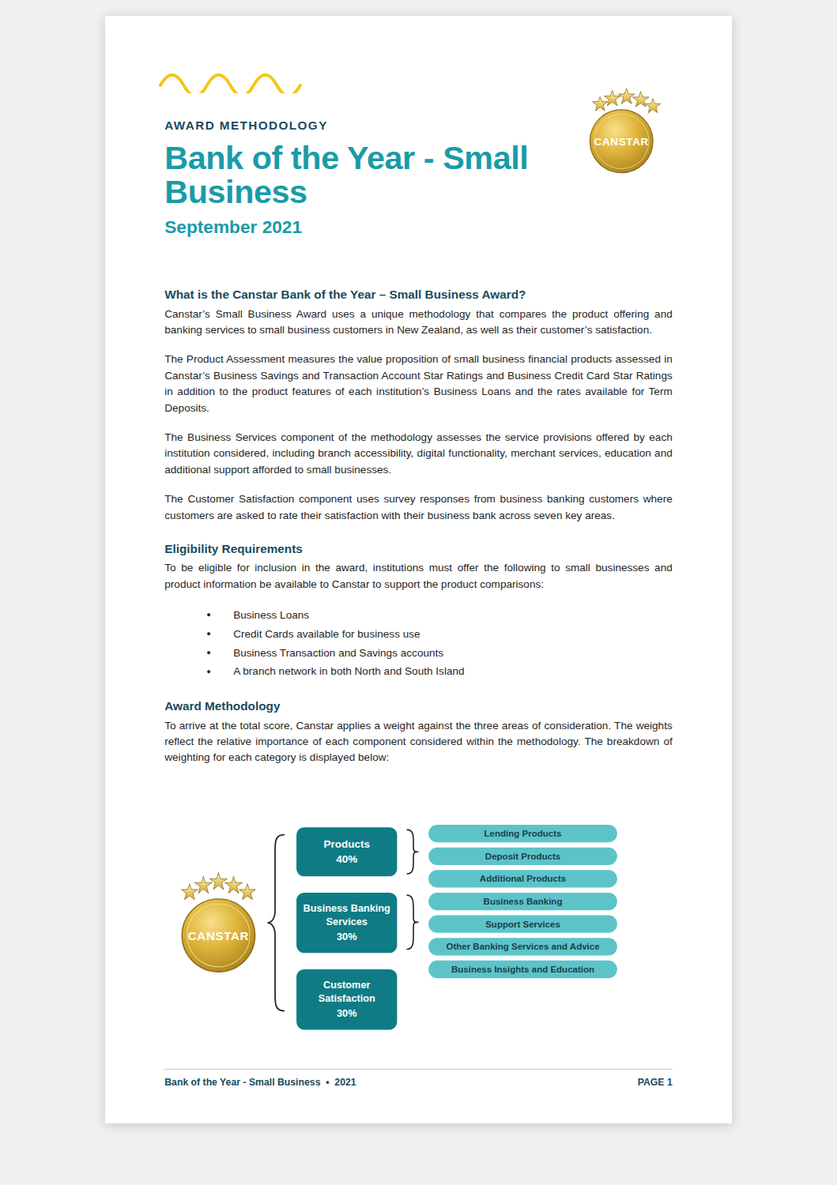CANSTAR
Award Methodology
Bank of the Year - Small Business
September 2021
What is the Canstar Bank of the Year – Small Business Award?
Canstar’s Small Business Award uses a unique methodology that compares the product offering and banking services to small business customers in New Zealand, as well as their customer’s satisfaction.
The Product Assessment measures the value proposition of small business financial products assessed in Canstar’s Business Savings and Transaction Account Star Ratings and Business Credit Card Star Ratings in addition to the product features of each institution’s Business Loans and the rates available for Term Deposits.
The Business Services component of the methodology assesses the service provisions offered by each institution considered, including branch accessibility, digital functionality, merchant services, education and additional support afforded to small businesses.
The Customer Satisfaction component uses survey responses from business banking customers where customers are asked to rate their satisfaction with their business bank across seven key areas.
Eligibility Requirements
To be eligible for inclusion in the award, institutions must offer the following to small businesses and product information be available to Canstar to support the product comparisons:
Business Loans
Credit Cards available for business use
Business Transaction and Savings accounts
A branch network in both North and South Island
Award Methodology
To arrive at the total score, Canstar applies a weight against the three areas of consideration. The weights reflect the relative importance of each component considered within the methodology. The breakdown of weighting for each category is displayed below:
CANSTAR Products 40% Business Banking Services 30% Customer Satisfaction 30% Lending Products Deposit Products Additional Products Business Banking Support Services Other Banking Services and Advice Business Insights and Education
Bank of the Year - Small Business • 2021 PAGE 1